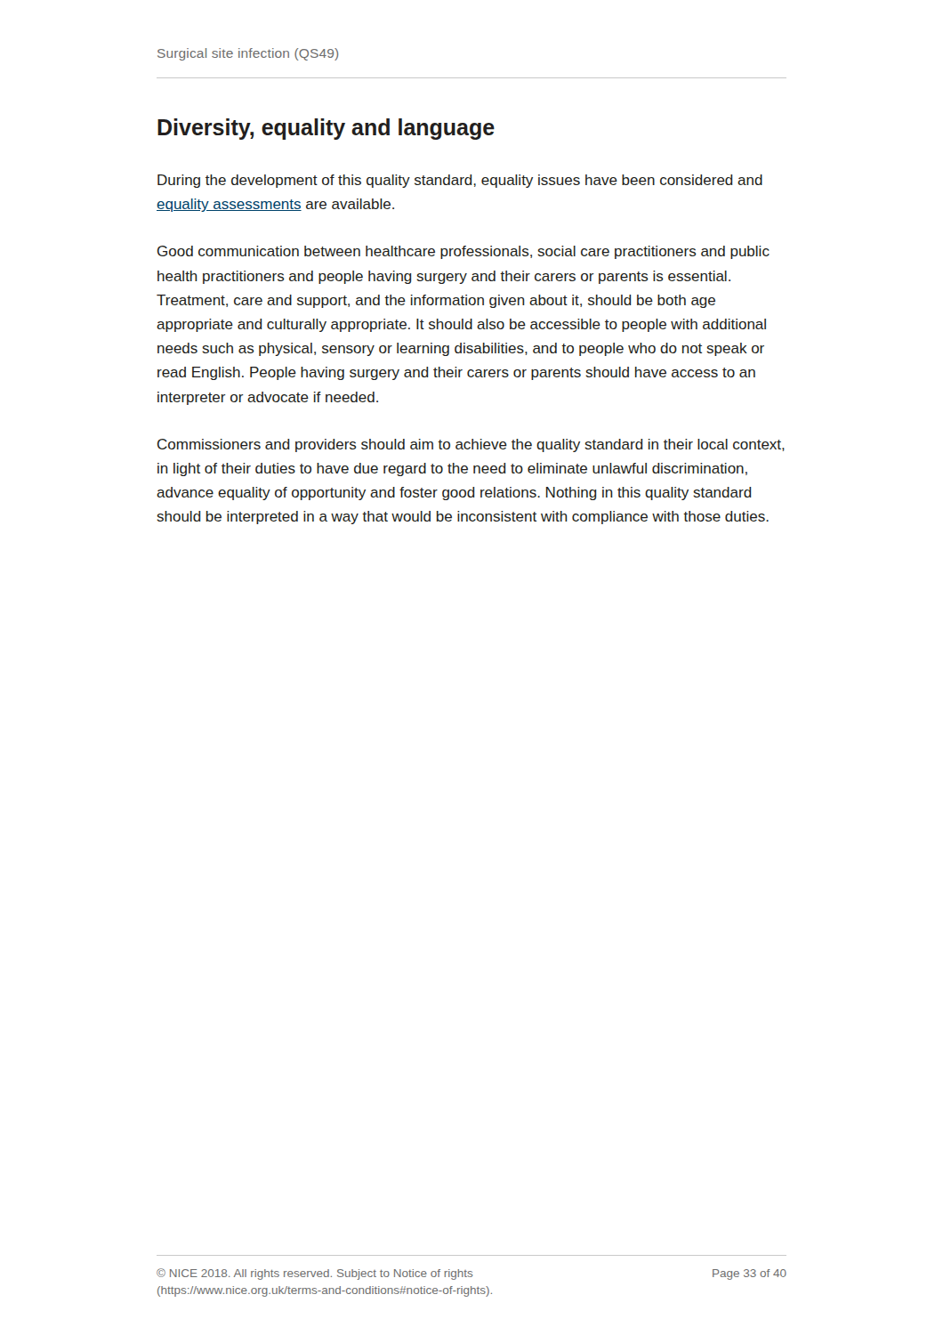Surgical site infection (QS49)
Diversity, equality and language
During the development of this quality standard, equality issues have been considered and equality assessments are available.
Good communication between healthcare professionals, social care practitioners and public health practitioners and people having surgery and their carers or parents is essential. Treatment, care and support, and the information given about it, should be both age appropriate and culturally appropriate. It should also be accessible to people with additional needs such as physical, sensory or learning disabilities, and to people who do not speak or read English. People having surgery and their carers or parents should have access to an interpreter or advocate if needed.
Commissioners and providers should aim to achieve the quality standard in their local context, in light of their duties to have due regard to the need to eliminate unlawful discrimination, advance equality of opportunity and foster good relations. Nothing in this quality standard should be interpreted in a way that would be inconsistent with compliance with those duties.
© NICE 2018. All rights reserved. Subject to Notice of rights (https://www.nice.org.uk/terms-and-conditions#notice-of-rights).
Page 33 of 40